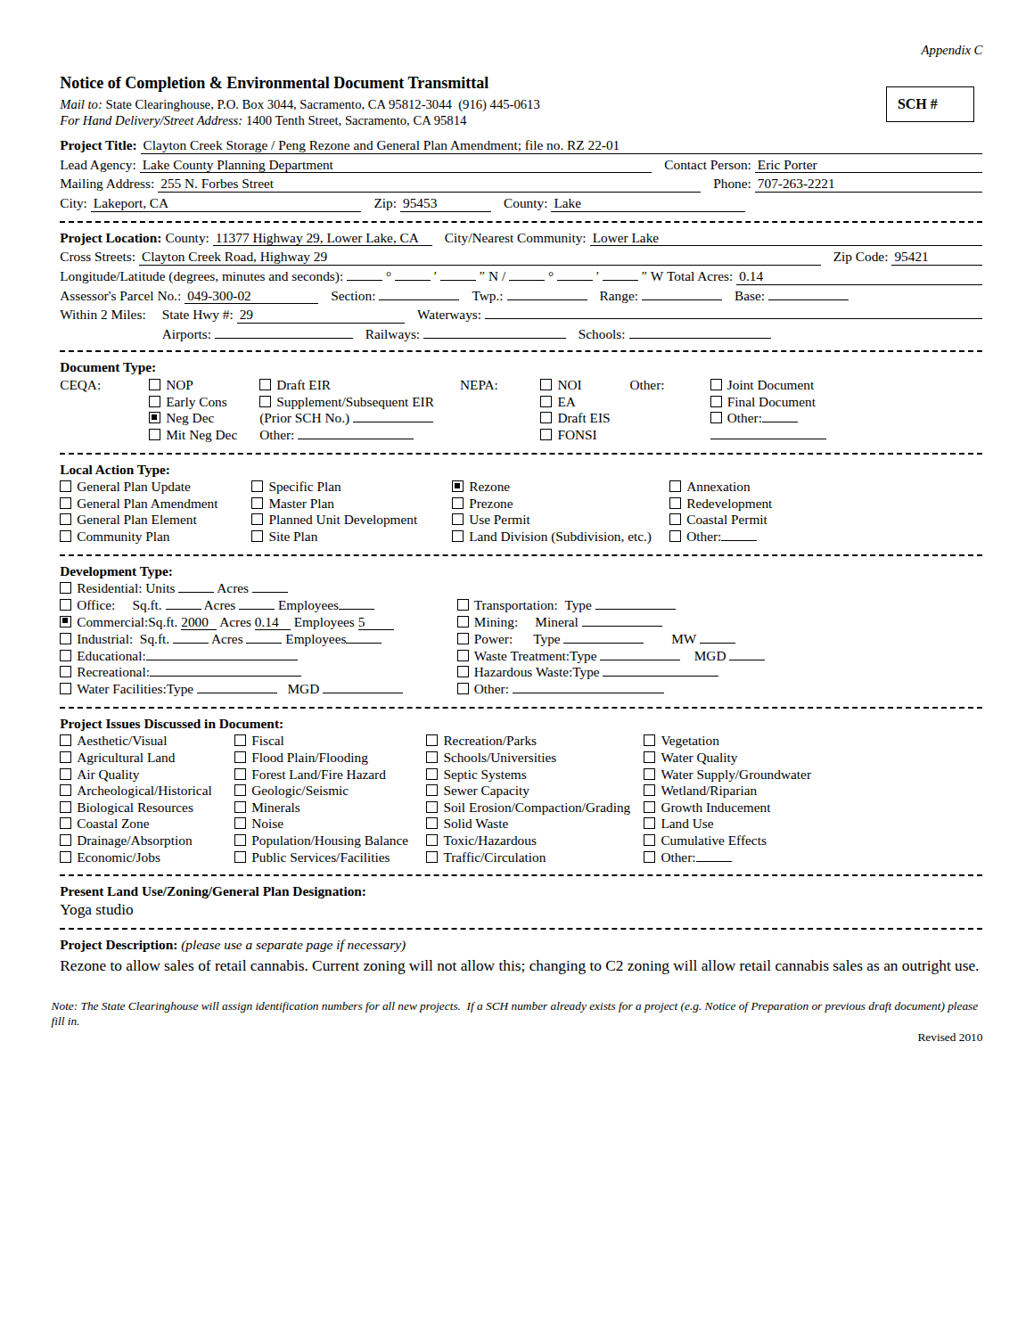Appendix C
Notice of Completion & Environmental Document Transmittal
Mail to: State Clearinghouse, P.O. Box 3044, Sacramento, CA 95812-3044 (916) 445-0613
For Hand Delivery/Street Address: 1400 Tenth Street, Sacramento, CA 95814
SCH #
Project Title: Clayton Creek Storage / Peng Rezone and General Plan Amendment; file no. RZ 22-01
Lead Agency: Lake County Planning Department Contact Person: Eric Porter
Mailing Address: 255 N. Forbes Street Phone: 707-263-2221
City: Lakeport, CA Zip: 95453 County: Lake
Project Location: County: 11377 Highway 29, Lower Lake, CA City/Nearest Community: Lower Lake
Cross Streets: Clayton Creek Road, Highway 29 Zip Code: 95421
Longitude/Latitude (degrees, minutes and seconds): ° ′ ″ N / ° ′ ″ W Total Acres: 0.14
Assessor's Parcel No.: 049-300-02 Section: Twp.: Range: Base:
Within 2 Miles: State Hwy #: 29 Waterways:
Within 2 Miles: Airports: Railways: Schools:
Document Type:
| CEQA: | NOP | Draft EIR | NEPA: | NOI | Other: | Joint Document |
| | Early Cons | Supplement/Subsequent EIR | | EA | | Final Document |
| | Neg Dec | (Prior SCH No.) | | Draft EIS | | Other: |
| | Mit Neg Dec | Other: | | FONSI | | |
Local Action Type:
| General Plan Update | Specific Plan | Rezone | Annexation |
| General Plan Amendment | Master Plan | Prezone | Redevelopment |
| General Plan Element | Planned Unit Development | Use Permit | Coastal Permit |
| Community Plan | Site Plan | Land Division (Subdivision, etc.) | Other: |
Development Type:
| Residential: Units Acres | |
| Office: Sq.ft. Acres Employees | Transportation: Type |
| Commercial:Sq.ft. 2000 Acres 0.14 Employees 5 | Mining: Mineral |
| Industrial: Sq.ft. Acres Employees | Power: Type MW |
| Educational: | Waste Treatment:Type MGD |
| Recreational: | Hazardous Waste:Type |
| Water Facilities:Type MGD | Other: |
Project Issues Discussed in Document:
| Aesthetic/Visual | Fiscal | Recreation/Parks | Vegetation |
| Agricultural Land | Flood Plain/Flooding | Schools/Universities | Water Quality |
| Air Quality | Forest Land/Fire Hazard | Septic Systems | Water Supply/Groundwater |
| Archeological/Historical | Geologic/Seismic | Sewer Capacity | Wetland/Riparian |
| Biological Resources | Minerals | Soil Erosion/Compaction/Grading | Growth Inducement |
| Coastal Zone | Noise | Solid Waste | Land Use |
| Drainage/Absorption | Population/Housing Balance | Toxic/Hazardous | Cumulative Effects |
| Economic/Jobs | Public Services/Facilities | Traffic/Circulation | Other: |
Present Land Use/Zoning/General Plan Designation:
Yoga studio
Project Description: (please use a separate page if necessary)
Rezone to allow sales of retail cannabis. Current zoning will not allow this; changing to C2 zoning will allow retail cannabis sales as an outright use.
Note: The State Clearinghouse will assign identification numbers for all new projects. If a SCH number already exists for a project (e.g. Notice of Preparation or previous draft document) please fill in.
Revised 2010